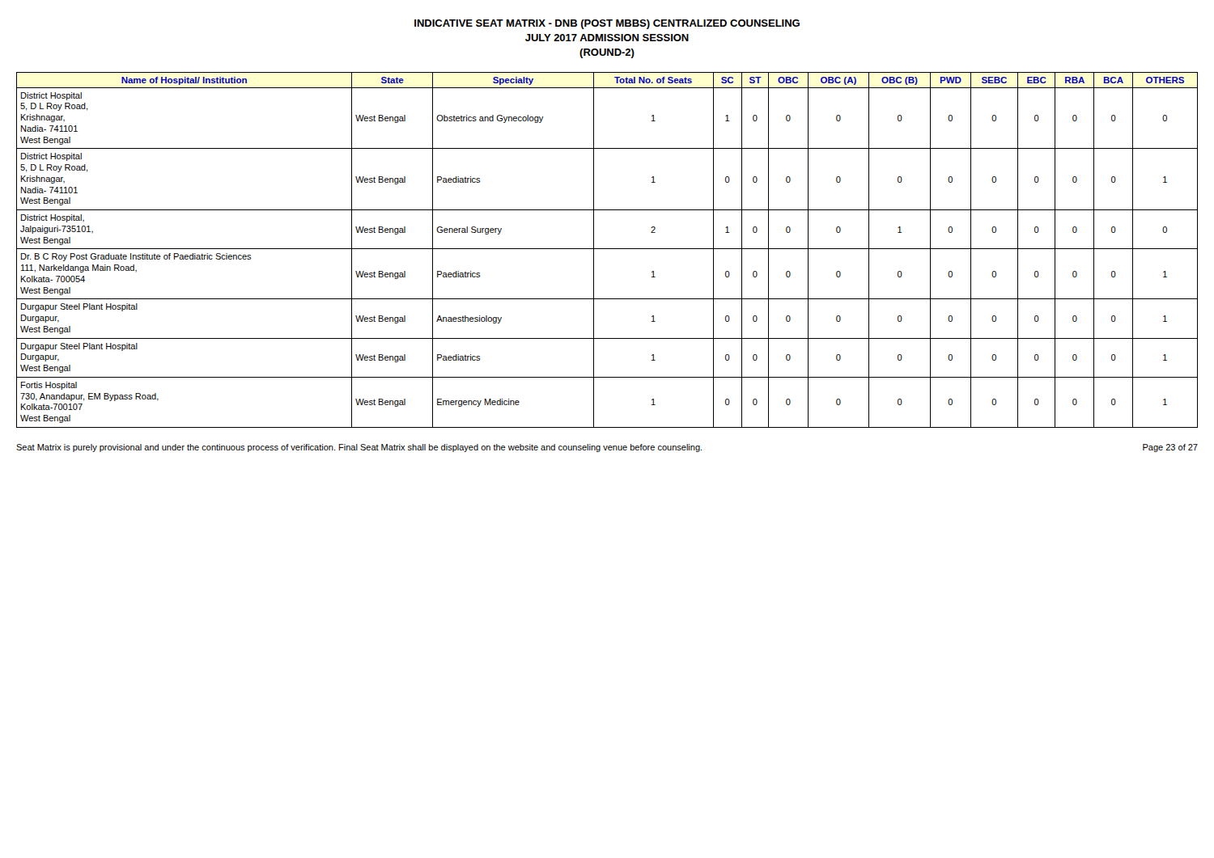INDICATIVE SEAT MATRIX - DNB (POST MBBS) CENTRALIZED COUNSELING
JULY 2017 ADMISSION SESSION
(ROUND-2)
| Name of Hospital/ Institution | State | Specialty | Total No. of Seats | SC | ST | OBC | OBC (A) | OBC (B) | PWD | SEBC | EBC | RBA | BCA | OTHERS |
| --- | --- | --- | --- | --- | --- | --- | --- | --- | --- | --- | --- | --- | --- | --- |
| District Hospital 5, D L Roy Road, Krishnagar, Nadia- 741101 West Bengal | West Bengal | Obstetrics and Gynecology | 1 | 1 | 0 | 0 | 0 | 0 | 0 | 0 | 0 | 0 | 0 | 0 |
| District Hospital 5, D L Roy Road, Krishnagar, Nadia- 741101 West Bengal | West Bengal | Paediatrics | 1 | 0 | 0 | 0 | 0 | 0 | 0 | 0 | 0 | 0 | 0 | 1 |
| District Hospital, Jalpaiguri-735101, West Bengal | West Bengal | General Surgery | 2 | 1 | 0 | 0 | 0 | 1 | 0 | 0 | 0 | 0 | 0 | 0 |
| Dr. B C Roy Post Graduate Institute of Paediatric Sciences 111, Narkeldanga Main Road, Kolkata- 700054 West Bengal | West Bengal | Paediatrics | 1 | 0 | 0 | 0 | 0 | 0 | 0 | 0 | 0 | 0 | 0 | 1 |
| Durgapur Steel Plant Hospital Durgapur, West Bengal | West Bengal | Anaesthesiology | 1 | 0 | 0 | 0 | 0 | 0 | 0 | 0 | 0 | 0 | 0 | 1 |
| Durgapur Steel Plant Hospital Durgapur, West Bengal | West Bengal | Paediatrics | 1 | 0 | 0 | 0 | 0 | 0 | 0 | 0 | 0 | 0 | 0 | 1 |
| Fortis Hospital 730, Anandapur, EM Bypass Road, Kolkata-700107 West Bengal | West Bengal | Emergency Medicine | 1 | 0 | 0 | 0 | 0 | 0 | 0 | 0 | 0 | 0 | 0 | 1 |
Seat Matrix is purely provisional and under the continuous process of verification. Final Seat Matrix shall be displayed on the website and counseling venue before counseling.
Page 23 of 27